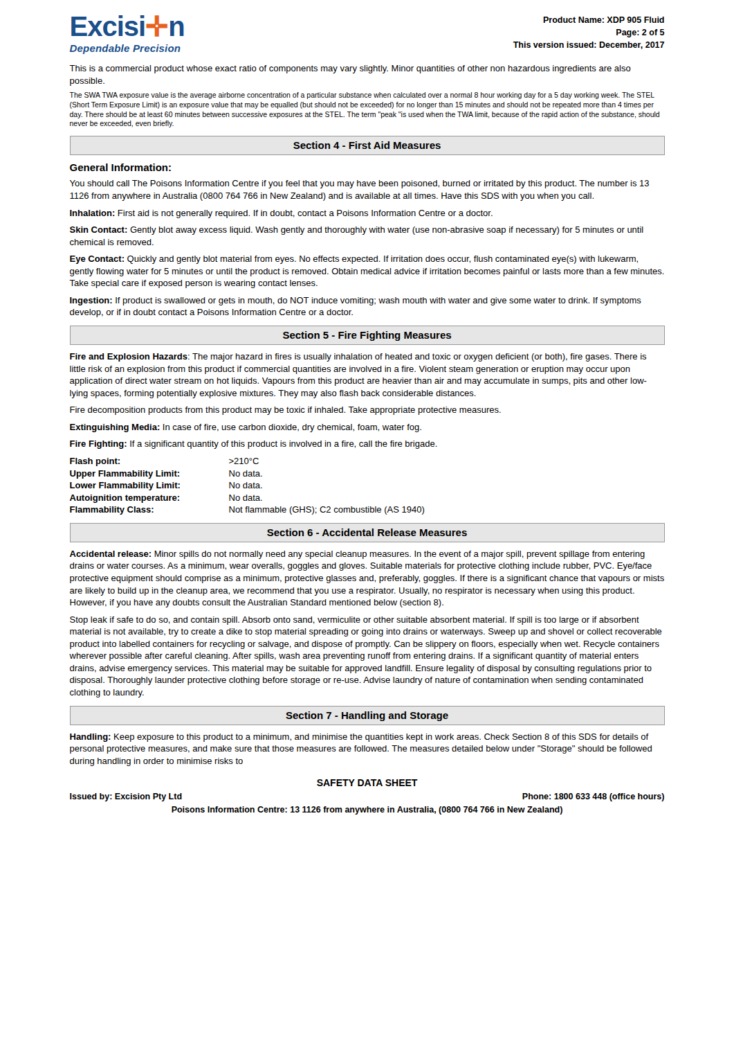Excisi✛n
Dependable Precision
Product Name: XDP 905 Fluid
Page: 2 of 5
This version issued: December, 2017
This is a commercial product whose exact ratio of components may vary slightly. Minor quantities of other non hazardous ingredients are also possible.
The SWA TWA exposure value is the average airborne concentration of a particular substance when calculated over a normal 8 hour working day for a 5 day working week. The STEL (Short Term Exposure Limit) is an exposure value that may be equalled (but should not be exceeded) for no longer than 15 minutes and should not be repeated more than 4 times per day. There should be at least 60 minutes between successive exposures at the STEL. The term "peak "is used when the TWA limit, because of the rapid action of the substance, should never be exceeded, even briefly.
Section 4 - First Aid Measures
General Information:
You should call The Poisons Information Centre if you feel that you may have been poisoned, burned or irritated by this product. The number is 13 1126 from anywhere in Australia (0800 764 766 in New Zealand) and is available at all times. Have this SDS with you when you call.
Inhalation: First aid is not generally required. If in doubt, contact a Poisons Information Centre or a doctor.
Skin Contact: Gently blot away excess liquid. Wash gently and thoroughly with water (use non-abrasive soap if necessary) for 5 minutes or until chemical is removed.
Eye Contact: Quickly and gently blot material from eyes. No effects expected. If irritation does occur, flush contaminated eye(s) with lukewarm, gently flowing water for 5 minutes or until the product is removed. Obtain medical advice if irritation becomes painful or lasts more than a few minutes. Take special care if exposed person is wearing contact lenses.
Ingestion: If product is swallowed or gets in mouth, do NOT induce vomiting; wash mouth with water and give some water to drink. If symptoms develop, or if in doubt contact a Poisons Information Centre or a doctor.
Section 5 - Fire Fighting Measures
Fire and Explosion Hazards: The major hazard in fires is usually inhalation of heated and toxic or oxygen deficient (or both), fire gases. There is little risk of an explosion from this product if commercial quantities are involved in a fire. Violent steam generation or eruption may occur upon application of direct water stream on hot liquids. Vapours from this product are heavier than air and may accumulate in sumps, pits and other low-lying spaces, forming potentially explosive mixtures. They may also flash back considerable distances.
Fire decomposition products from this product may be toxic if inhaled. Take appropriate protective measures.
Extinguishing Media: In case of fire, use carbon dioxide, dry chemical, foam, water fog.
Fire Fighting: If a significant quantity of this product is involved in a fire, call the fire brigade.
Flash point:
>210°C
Upper Flammability Limit:
No data.
Lower Flammability Limit:
No data.
Autoignition temperature:
No data.
Flammability Class:
Not flammable (GHS); C2 combustible (AS 1940)
Section 6 - Accidental Release Measures
Accidental release: Minor spills do not normally need any special cleanup measures. In the event of a major spill, prevent spillage from entering drains or water courses. As a minimum, wear overalls, goggles and gloves. Suitable materials for protective clothing include rubber, PVC. Eye/face protective equipment should comprise as a minimum, protective glasses and, preferably, goggles. If there is a significant chance that vapours or mists are likely to build up in the cleanup area, we recommend that you use a respirator. Usually, no respirator is necessary when using this product. However, if you have any doubts consult the Australian Standard mentioned below (section 8).
Stop leak if safe to do so, and contain spill. Absorb onto sand, vermiculite or other suitable absorbent material. If spill is too large or if absorbent material is not available, try to create a dike to stop material spreading or going into drains or waterways. Sweep up and shovel or collect recoverable product into labelled containers for recycling or salvage, and dispose of promptly. Can be slippery on floors, especially when wet. Recycle containers wherever possible after careful cleaning. After spills, wash area preventing runoff from entering drains. If a significant quantity of material enters drains, advise emergency services. This material may be suitable for approved landfill. Ensure legality of disposal by consulting regulations prior to disposal. Thoroughly launder protective clothing before storage or re-use. Advise laundry of nature of contamination when sending contaminated clothing to laundry.
Section 7 - Handling and Storage
Handling: Keep exposure to this product to a minimum, and minimise the quantities kept in work areas. Check Section 8 of this SDS for details of personal protective measures, and make sure that those measures are followed. The measures detailed below under "Storage" should be followed during handling in order to minimise risks to
SAFETY DATA SHEET
Issued by: Excision Pty Ltd Phone: 1800 633 448 (office hours)
Poisons Information Centre: 13 1126 from anywhere in Australia, (0800 764 766 in New Zealand)